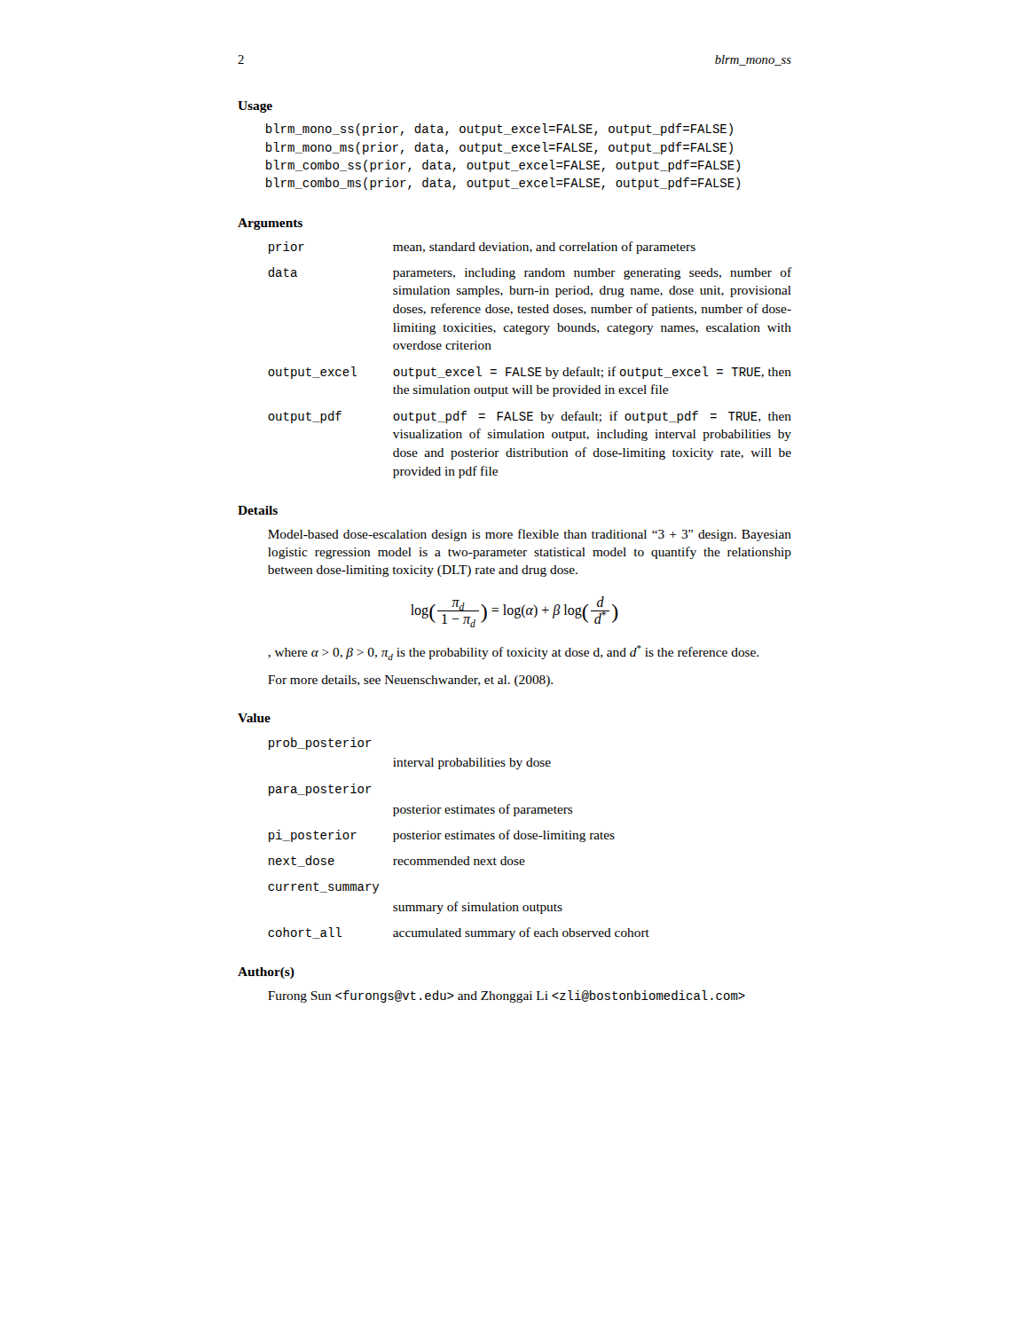2 blrm_mono_ss
Usage
blrm_mono_ss(prior, data, output_excel=FALSE, output_pdf=FALSE)
blrm_mono_ms(prior, data, output_excel=FALSE, output_pdf=FALSE)
blrm_combo_ss(prior, data, output_excel=FALSE, output_pdf=FALSE)
blrm_combo_ms(prior, data, output_excel=FALSE, output_pdf=FALSE)
Arguments
prior
mean, standard deviation, and correlation of parameters
data
parameters, including random number generating seeds, number of simulation samples, burn-in period, drug name, dose unit, provisional doses, reference dose, tested doses, number of patients, number of dose-limiting toxicities, category bounds, category names, escalation with overdose criterion
output_excel
output_excel = FALSE by default; if output_excel = TRUE, then the simulation output will be provided in excel file
output_pdf
output_pdf = FALSE by default; if output_pdf = TRUE, then visualization of simulation output, including interval probabilities by dose and posterior distribution of dose-limiting toxicity rate, will be provided in pdf file
Details
Model-based dose-escalation design is more flexible than traditional “3 + 3" design. Bayesian logistic regression model is a two-parameter statistical model to quantify the relationship between dose-limiting toxicity (DLT) rate and drug dose.
log(πd 1 − πd) = log(α) + β log(dd*)
, where α > 0, β > 0, πd is the probability of toxicity at dose d, and d* is the reference dose.
For more details, see Neuenschwander, et al. (2008).
Value
prob_posterior
interval probabilities by dose
para_posterior
posterior estimates of parameters
pi_posterior
posterior estimates of dose-limiting rates
next_dose
recommended next dose
current_summary
summary of simulation outputs
cohort_all
accumulated summary of each observed cohort
Author(s)
Furong Sun <furongs@vt.edu> and Zhonggai Li <zli@bostonbiomedical.com>